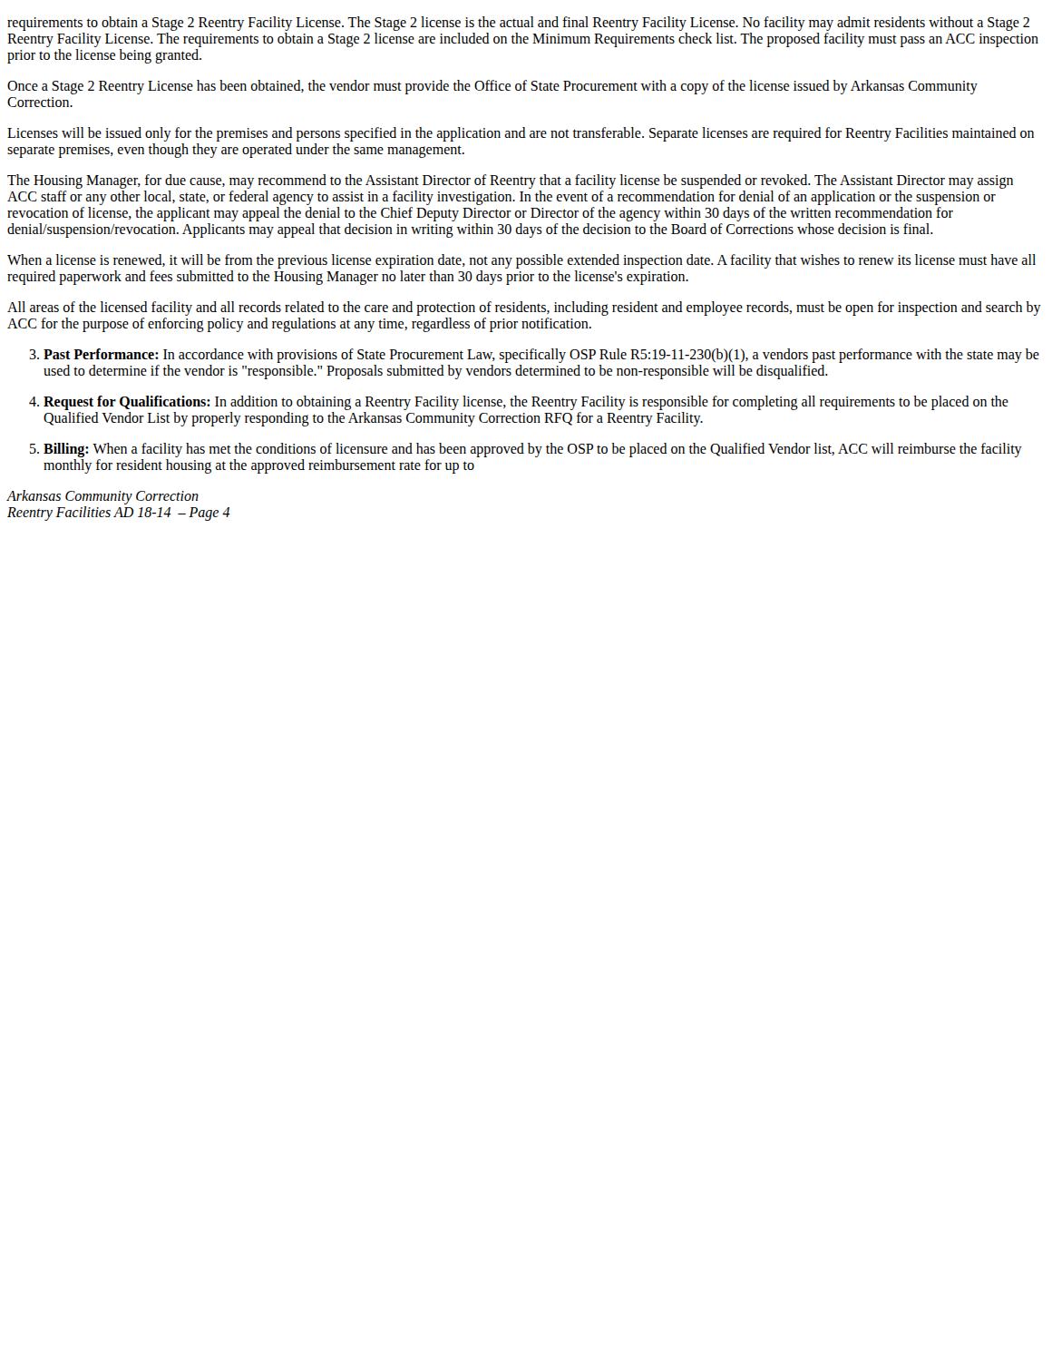requirements to obtain a Stage 2 Reentry Facility License. The Stage 2 license is the actual and final Reentry Facility License. No facility may admit residents without a Stage 2 Reentry Facility License. The requirements to obtain a Stage 2 license are included on the Minimum Requirements check list. The proposed facility must pass an ACC inspection prior to the license being granted.
Once a Stage 2 Reentry License has been obtained, the vendor must provide the Office of State Procurement with a copy of the license issued by Arkansas Community Correction.
Licenses will be issued only for the premises and persons specified in the application and are not transferable. Separate licenses are required for Reentry Facilities maintained on separate premises, even though they are operated under the same management.
The Housing Manager, for due cause, may recommend to the Assistant Director of Reentry that a facility license be suspended or revoked. The Assistant Director may assign ACC staff or any other local, state, or federal agency to assist in a facility investigation. In the event of a recommendation for denial of an application or the suspension or revocation of license, the applicant may appeal the denial to the Chief Deputy Director or Director of the agency within 30 days of the written recommendation for denial/suspension/revocation. Applicants may appeal that decision in writing within 30 days of the decision to the Board of Corrections whose decision is final.
When a license is renewed, it will be from the previous license expiration date, not any possible extended inspection date. A facility that wishes to renew its license must have all required paperwork and fees submitted to the Housing Manager no later than 30 days prior to the license's expiration.
All areas of the licensed facility and all records related to the care and protection of residents, including resident and employee records, must be open for inspection and search by ACC for the purpose of enforcing policy and regulations at any time, regardless of prior notification.
Past Performance: In accordance with provisions of State Procurement Law, specifically OSP Rule R5:19-11-230(b)(1), a vendors past performance with the state may be used to determine if the vendor is "responsible." Proposals submitted by vendors determined to be non-responsible will be disqualified.
Request for Qualifications: In addition to obtaining a Reentry Facility license, the Reentry Facility is responsible for completing all requirements to be placed on the Qualified Vendor List by properly responding to the Arkansas Community Correction RFQ for a Reentry Facility.
Billing: When a facility has met the conditions of licensure and has been approved by the OSP to be placed on the Qualified Vendor list, ACC will reimburse the facility monthly for resident housing at the approved reimbursement rate for up to
Arkansas Community Correction
Reentry Facilities AD 18-14 – Page 4